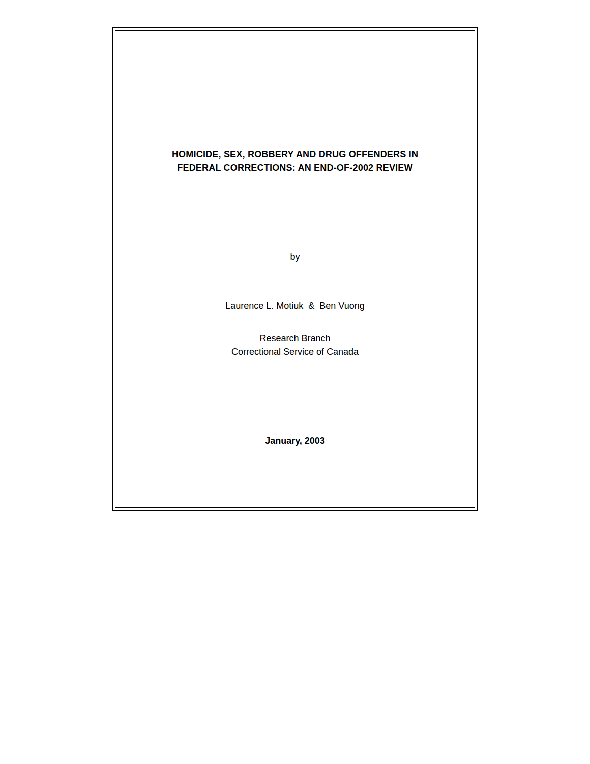HOMICIDE, SEX, ROBBERY AND DRUG OFFENDERS IN
FEDERAL CORRECTIONS: AN END-OF-2002 REVIEW
by
Laurence L. Motiuk & Ben Vuong
Research Branch
Correctional Service of Canada
January, 2003